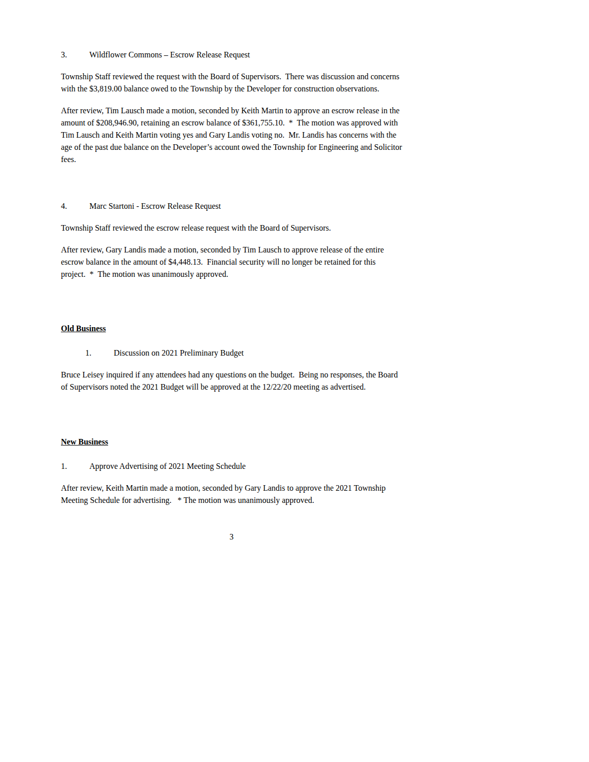3. Wildflower Commons – Escrow Release Request
Township Staff reviewed the request with the Board of Supervisors. There was discussion and concerns with the $3,819.00 balance owed to the Township by the Developer for construction observations.
After review, Tim Lausch made a motion, seconded by Keith Martin to approve an escrow release in the amount of $208,946.90, retaining an escrow balance of $361,755.10. * The motion was approved with Tim Lausch and Keith Martin voting yes and Gary Landis voting no. Mr. Landis has concerns with the age of the past due balance on the Developer’s account owed the Township for Engineering and Solicitor fees.
4. Marc Startoni - Escrow Release Request
Township Staff reviewed the escrow release request with the Board of Supervisors.
After review, Gary Landis made a motion, seconded by Tim Lausch to approve release of the entire escrow balance in the amount of $4,448.13. Financial security will no longer be retained for this project. * The motion was unanimously approved.
Old Business
1. Discussion on 2021 Preliminary Budget
Bruce Leisey inquired if any attendees had any questions on the budget. Being no responses, the Board of Supervisors noted the 2021 Budget will be approved at the 12/22/20 meeting as advertised.
New Business
1. Approve Advertising of 2021 Meeting Schedule
After review, Keith Martin made a motion, seconded by Gary Landis to approve the 2021 Township Meeting Schedule for advertising. * The motion was unanimously approved.
3